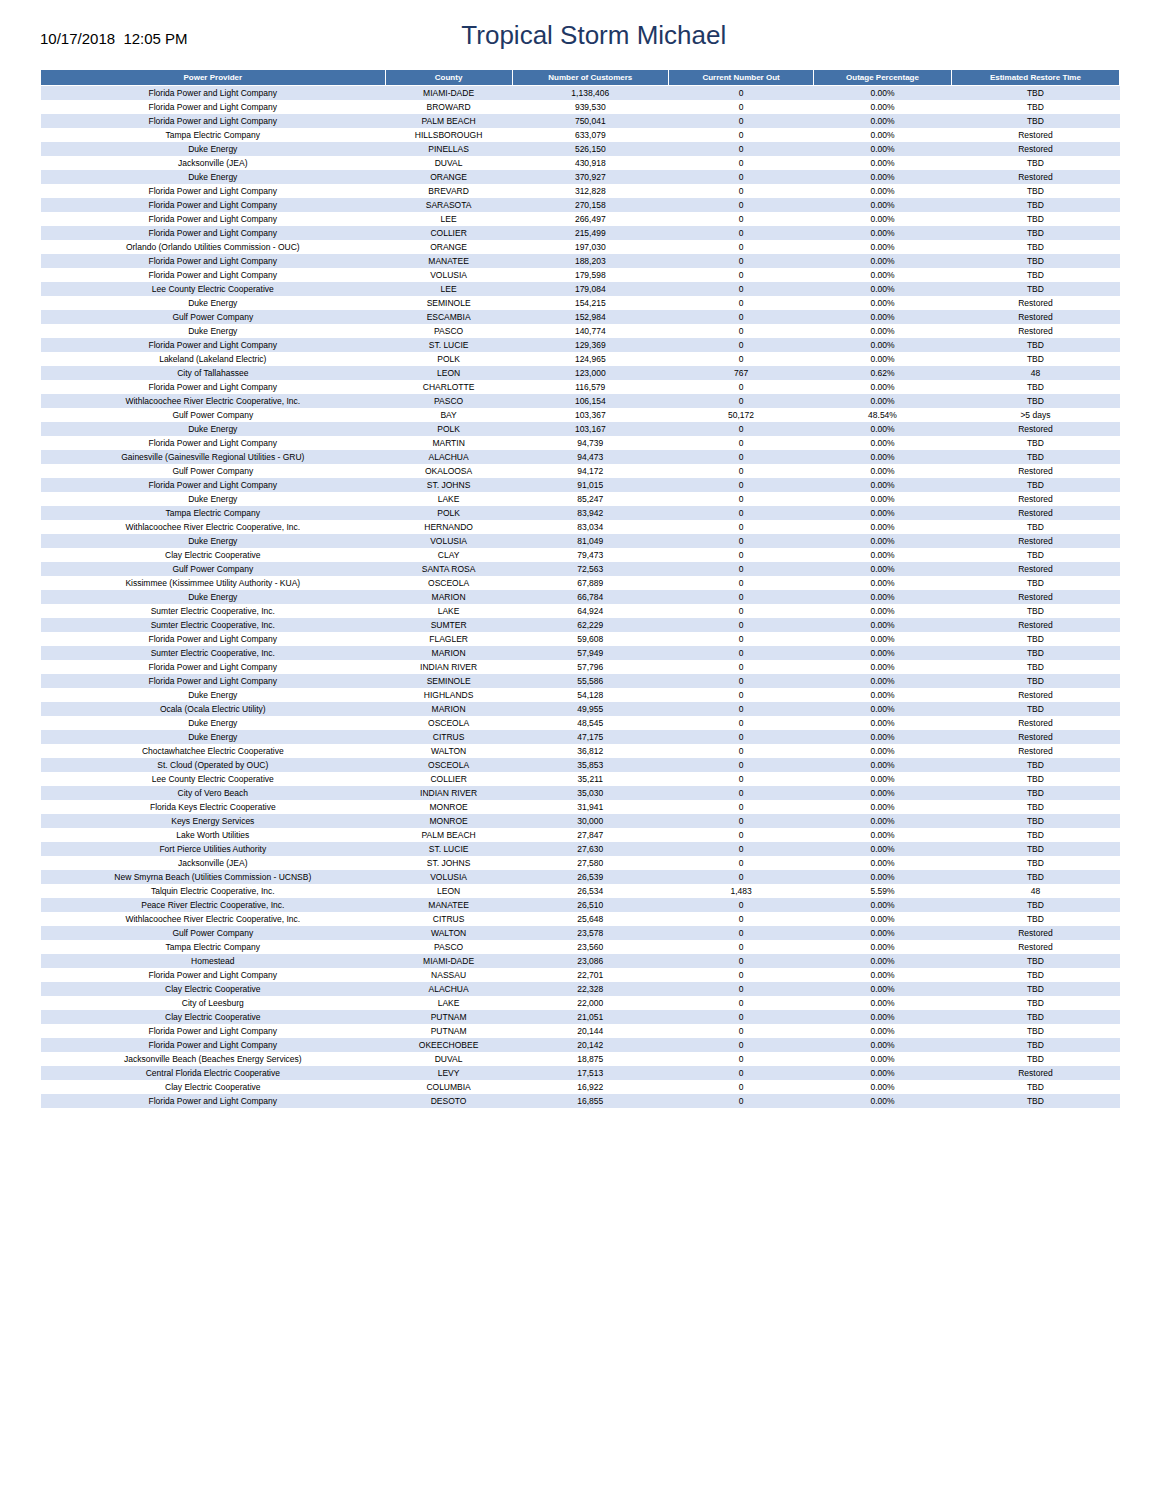10/17/2018 12:05 PM
Tropical Storm Michael
| Power Provider | County | Number of Customers | Current Number Out | Outage Percentage | Estimated Restore Time |
| --- | --- | --- | --- | --- | --- |
| Florida Power and Light Company | MIAMI-DADE | 1,138,406 | 0 | 0.00% | TBD |
| Florida Power and Light Company | BROWARD | 939,530 | 0 | 0.00% | TBD |
| Florida Power and Light Company | PALM BEACH | 750,041 | 0 | 0.00% | TBD |
| Tampa Electric Company | HILLSBOROUGH | 633,079 | 0 | 0.00% | Restored |
| Duke Energy | PINELLAS | 526,150 | 0 | 0.00% | Restored |
| Jacksonville (JEA) | DUVAL | 430,918 | 0 | 0.00% | TBD |
| Duke Energy | ORANGE | 370,927 | 0 | 0.00% | Restored |
| Florida Power and Light Company | BREVARD | 312,828 | 0 | 0.00% | TBD |
| Florida Power and Light Company | SARASOTA | 270,158 | 0 | 0.00% | TBD |
| Florida Power and Light Company | LEE | 266,497 | 0 | 0.00% | TBD |
| Florida Power and Light Company | COLLIER | 215,499 | 0 | 0.00% | TBD |
| Orlando (Orlando Utilities Commission - OUC) | ORANGE | 197,030 | 0 | 0.00% | TBD |
| Florida Power and Light Company | MANATEE | 188,203 | 0 | 0.00% | TBD |
| Florida Power and Light Company | VOLUSIA | 179,598 | 0 | 0.00% | TBD |
| Lee County Electric Cooperative | LEE | 179,084 | 0 | 0.00% | TBD |
| Duke Energy | SEMINOLE | 154,215 | 0 | 0.00% | Restored |
| Gulf Power Company | ESCAMBIA | 152,984 | 0 | 0.00% | Restored |
| Duke Energy | PASCO | 140,774 | 0 | 0.00% | Restored |
| Florida Power and Light Company | ST. LUCIE | 129,369 | 0 | 0.00% | TBD |
| Lakeland (Lakeland Electric) | POLK | 124,965 | 0 | 0.00% | TBD |
| City of Tallahassee | LEON | 123,000 | 767 | 0.62% | 48 |
| Florida Power and Light Company | CHARLOTTE | 116,579 | 0 | 0.00% | TBD |
| Withlacoochee River Electric Cooperative, Inc. | PASCO | 106,154 | 0 | 0.00% | TBD |
| Gulf Power Company | BAY | 103,367 | 50,172 | 48.54% | >5 days |
| Duke Energy | POLK | 103,167 | 0 | 0.00% | Restored |
| Florida Power and Light Company | MARTIN | 94,739 | 0 | 0.00% | TBD |
| Gainesville (Gainesville Regional Utilities - GRU) | ALACHUA | 94,473 | 0 | 0.00% | TBD |
| Gulf Power Company | OKALOOSA | 94,172 | 0 | 0.00% | Restored |
| Florida Power and Light Company | ST. JOHNS | 91,015 | 0 | 0.00% | TBD |
| Duke Energy | LAKE | 85,247 | 0 | 0.00% | Restored |
| Tampa Electric Company | POLK | 83,942 | 0 | 0.00% | Restored |
| Withlacoochee River Electric Cooperative, Inc. | HERNANDO | 83,034 | 0 | 0.00% | TBD |
| Duke Energy | VOLUSIA | 81,049 | 0 | 0.00% | Restored |
| Clay Electric Cooperative | CLAY | 79,473 | 0 | 0.00% | TBD |
| Gulf Power Company | SANTA ROSA | 72,563 | 0 | 0.00% | Restored |
| Kissimmee (Kissimmee Utility Authority - KUA) | OSCEOLA | 67,889 | 0 | 0.00% | TBD |
| Duke Energy | MARION | 66,784 | 0 | 0.00% | Restored |
| Sumter Electric Cooperative, Inc. | LAKE | 64,924 | 0 | 0.00% | TBD |
| Sumter Electric Cooperative, Inc. | SUMTER | 62,229 | 0 | 0.00% | Restored |
| Florida Power and Light Company | FLAGLER | 59,608 | 0 | 0.00% | TBD |
| Sumter Electric Cooperative, Inc. | MARION | 57,949 | 0 | 0.00% | TBD |
| Florida Power and Light Company | INDIAN RIVER | 57,796 | 0 | 0.00% | TBD |
| Florida Power and Light Company | SEMINOLE | 55,586 | 0 | 0.00% | TBD |
| Duke Energy | HIGHLANDS | 54,128 | 0 | 0.00% | Restored |
| Ocala (Ocala Electric Utility) | MARION | 49,955 | 0 | 0.00% | TBD |
| Duke Energy | OSCEOLA | 48,545 | 0 | 0.00% | Restored |
| Duke Energy | CITRUS | 47,175 | 0 | 0.00% | Restored |
| Choctawhatchee Electric Cooperative | WALTON | 36,812 | 0 | 0.00% | Restored |
| St. Cloud (Operated by OUC) | OSCEOLA | 35,853 | 0 | 0.00% | TBD |
| Lee County Electric Cooperative | COLLIER | 35,211 | 0 | 0.00% | TBD |
| City of Vero Beach | INDIAN RIVER | 35,030 | 0 | 0.00% | TBD |
| Florida Keys Electric Cooperative | MONROE | 31,941 | 0 | 0.00% | TBD |
| Keys Energy Services | MONROE | 30,000 | 0 | 0.00% | TBD |
| Lake Worth Utilities | PALM BEACH | 27,847 | 0 | 0.00% | TBD |
| Fort Pierce Utilities Authority | ST. LUCIE | 27,630 | 0 | 0.00% | TBD |
| Jacksonville (JEA) | ST. JOHNS | 27,580 | 0 | 0.00% | TBD |
| New Smyrna Beach (Utilities Commission - UCNSB) | VOLUSIA | 26,539 | 0 | 0.00% | TBD |
| Talquin Electric Cooperative, Inc. | LEON | 26,534 | 1,483 | 5.59% | 48 |
| Peace River Electric Cooperative, Inc. | MANATEE | 26,510 | 0 | 0.00% | TBD |
| Withlacoochee River Electric Cooperative, Inc. | CITRUS | 25,648 | 0 | 0.00% | TBD |
| Gulf Power Company | WALTON | 23,578 | 0 | 0.00% | Restored |
| Tampa Electric Company | PASCO | 23,560 | 0 | 0.00% | Restored |
| Homestead | MIAMI-DADE | 23,086 | 0 | 0.00% | TBD |
| Florida Power and Light Company | NASSAU | 22,701 | 0 | 0.00% | TBD |
| Clay Electric Cooperative | ALACHUA | 22,328 | 0 | 0.00% | TBD |
| City of Leesburg | LAKE | 22,000 | 0 | 0.00% | TBD |
| Clay Electric Cooperative | PUTNAM | 21,051 | 0 | 0.00% | TBD |
| Florida Power and Light Company | PUTNAM | 20,144 | 0 | 0.00% | TBD |
| Florida Power and Light Company | OKEECHOBEE | 20,142 | 0 | 0.00% | TBD |
| Jacksonville Beach (Beaches Energy Services) | DUVAL | 18,875 | 0 | 0.00% | TBD |
| Central Florida Electric Cooperative | LEVY | 17,513 | 0 | 0.00% | Restored |
| Clay Electric Cooperative | COLUMBIA | 16,922 | 0 | 0.00% | TBD |
| Florida Power and Light Company | DESOTO | 16,855 | 0 | 0.00% | TBD |